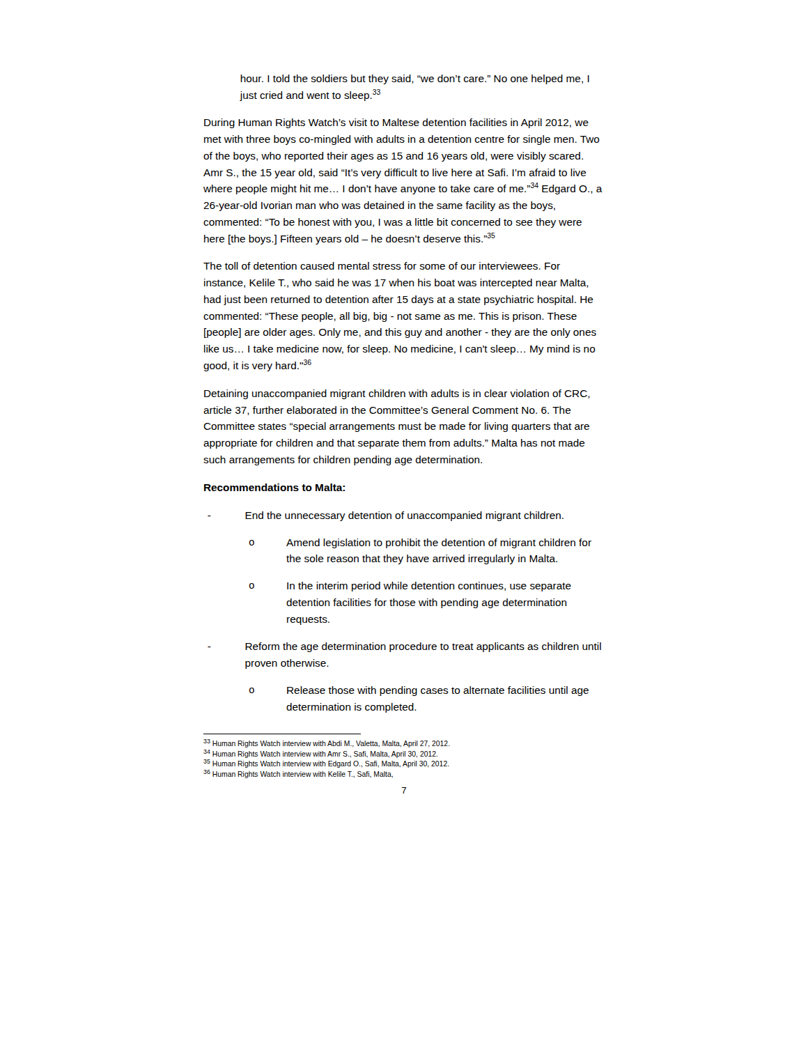hour. I told the soldiers but they said, “we don’t care.” No one helped me, I just cried and went to sleep.33
During Human Rights Watch’s visit to Maltese detention facilities in April 2012, we met with three boys co-mingled with adults in a detention centre for single men. Two of the boys, who reported their ages as 15 and 16 years old, were visibly scared. Amr S., the 15 year old, said “It’s very difficult to live here at Safi. I’m afraid to live where people might hit me… I don’t have anyone to take care of me.”34 Edgard O., a 26-year-old Ivorian man who was detained in the same facility as the boys, commented: “To be honest with you, I was a little bit concerned to see they were here [the boys.] Fifteen years old – he doesn’t deserve this.”35
The toll of detention caused mental stress for some of our interviewees. For instance, Kelile T., who said he was 17 when his boat was intercepted near Malta, had just been returned to detention after 15 days at a state psychiatric hospital. He commented: “These people, all big, big - not same as me. This is prison. These [people] are older ages. Only me, and this guy and another - they are the only ones like us… I take medicine now, for sleep. No medicine, I can't sleep… My mind is no good, it is very hard."36
Detaining unaccompanied migrant children with adults is in clear violation of CRC, article 37, further elaborated in the Committee’s General Comment No. 6. The Committee states “special arrangements must be made for living quarters that are appropriate for children and that separate them from adults.” Malta has not made such arrangements for children pending age determination.
Recommendations to Malta:
End the unnecessary detention of unaccompanied migrant children.
Amend legislation to prohibit the detention of migrant children for the sole reason that they have arrived irregularly in Malta.
In the interim period while detention continues, use separate detention facilities for those with pending age determination requests.
Reform the age determination procedure to treat applicants as children until proven otherwise.
Release those with pending cases to alternate facilities until age determination is completed.
33 Human Rights Watch interview with Abdi M., Valetta, Malta, April 27, 2012.
34 Human Rights Watch interview with Amr S., Safi, Malta, April 30, 2012.
35 Human Rights Watch interview with Edgard O., Safi, Malta, April 30, 2012.
36 Human Rights Watch interview with Kelile T., Safi, Malta,
7